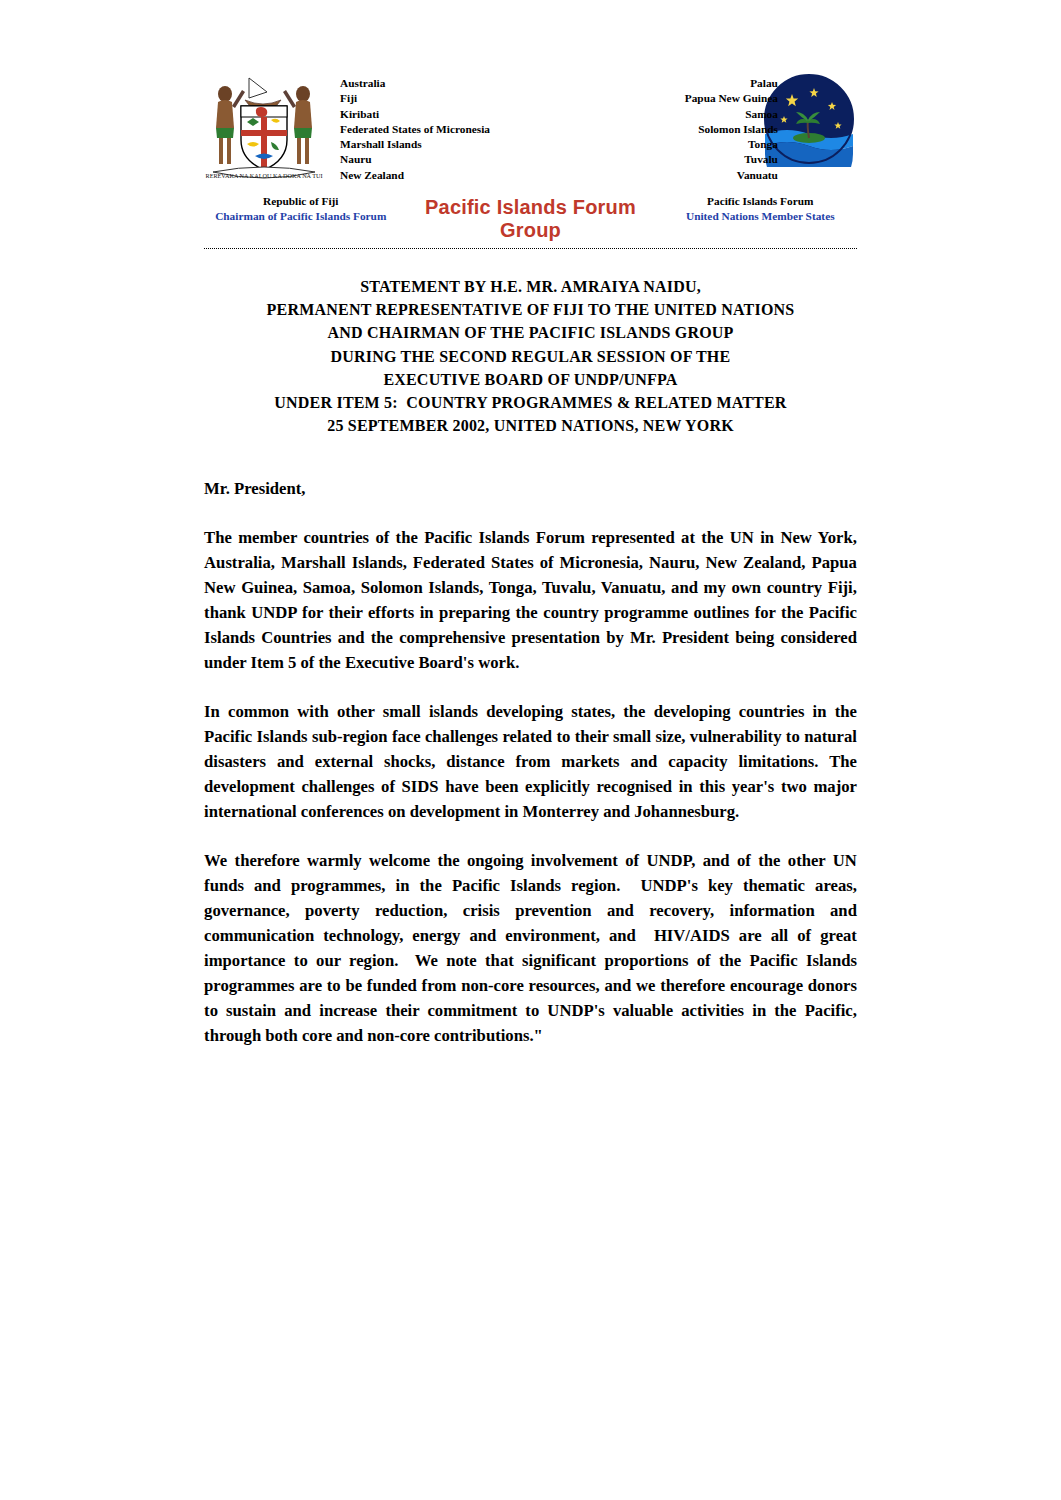REREVAKA NA KALOU KA DOKA NA TUI
Australia
Fiji
Kiribati
Federated States of Micronesia
Marshall Islands
Nauru
New Zealand
Palau
Papua New Guinea
Samoa
Solomon Islands
Tonga
Tuvalu
Vanuatu
Republic of Fiji
Chairman of Pacific Islands Forum
Pacific Islands Forum Group
Pacific Islands Forum
United Nations Member States
STATEMENT BY H.E. MR. AMRAIYA NAIDU,
PERMANENT REPRESENTATIVE OF FIJI TO THE UNITED NATIONS
AND CHAIRMAN OF THE PACIFIC ISLANDS GROUP
DURING THE SECOND REGULAR SESSION OF THE
EXECUTIVE BOARD OF UNDP/UNFPA
UNDER ITEM 5: COUNTRY PROGRAMMES & RELATED MATTER
25 SEPTEMBER 2002, UNITED NATIONS, NEW YORK
Mr. President,
The member countries of the Pacific Islands Forum represented at the UN in New York, Australia, Marshall Islands, Federated States of Micronesia, Nauru, New Zealand, Papua New Guinea, Samoa, Solomon Islands, Tonga, Tuvalu, Vanuatu, and my own country Fiji, thank UNDP for their efforts in preparing the country programme outlines for the Pacific Islands Countries and the comprehensive presentation by Mr. President being considered under Item 5 of the Executive Board's work.
In common with other small islands developing states, the developing countries in the Pacific Islands sub-region face challenges related to their small size, vulnerability to natural disasters and external shocks, distance from markets and capacity limitations. The development challenges of SIDS have been explicitly recognised in this year's two major international conferences on development in Monterrey and Johannesburg.
We therefore warmly welcome the ongoing involvement of UNDP, and of the other UN funds and programmes, in the Pacific Islands region. UNDP's key thematic areas, governance, poverty reduction, crisis prevention and recovery, information and communication technology, energy and environment, and HIV/AIDS are all of great importance to our region. We note that significant proportions of the Pacific Islands programmes are to be funded from non-core resources, and we therefore encourage donors to sustain and increase their commitment to UNDP's valuable activities in the Pacific, through both core and non-core contributions."